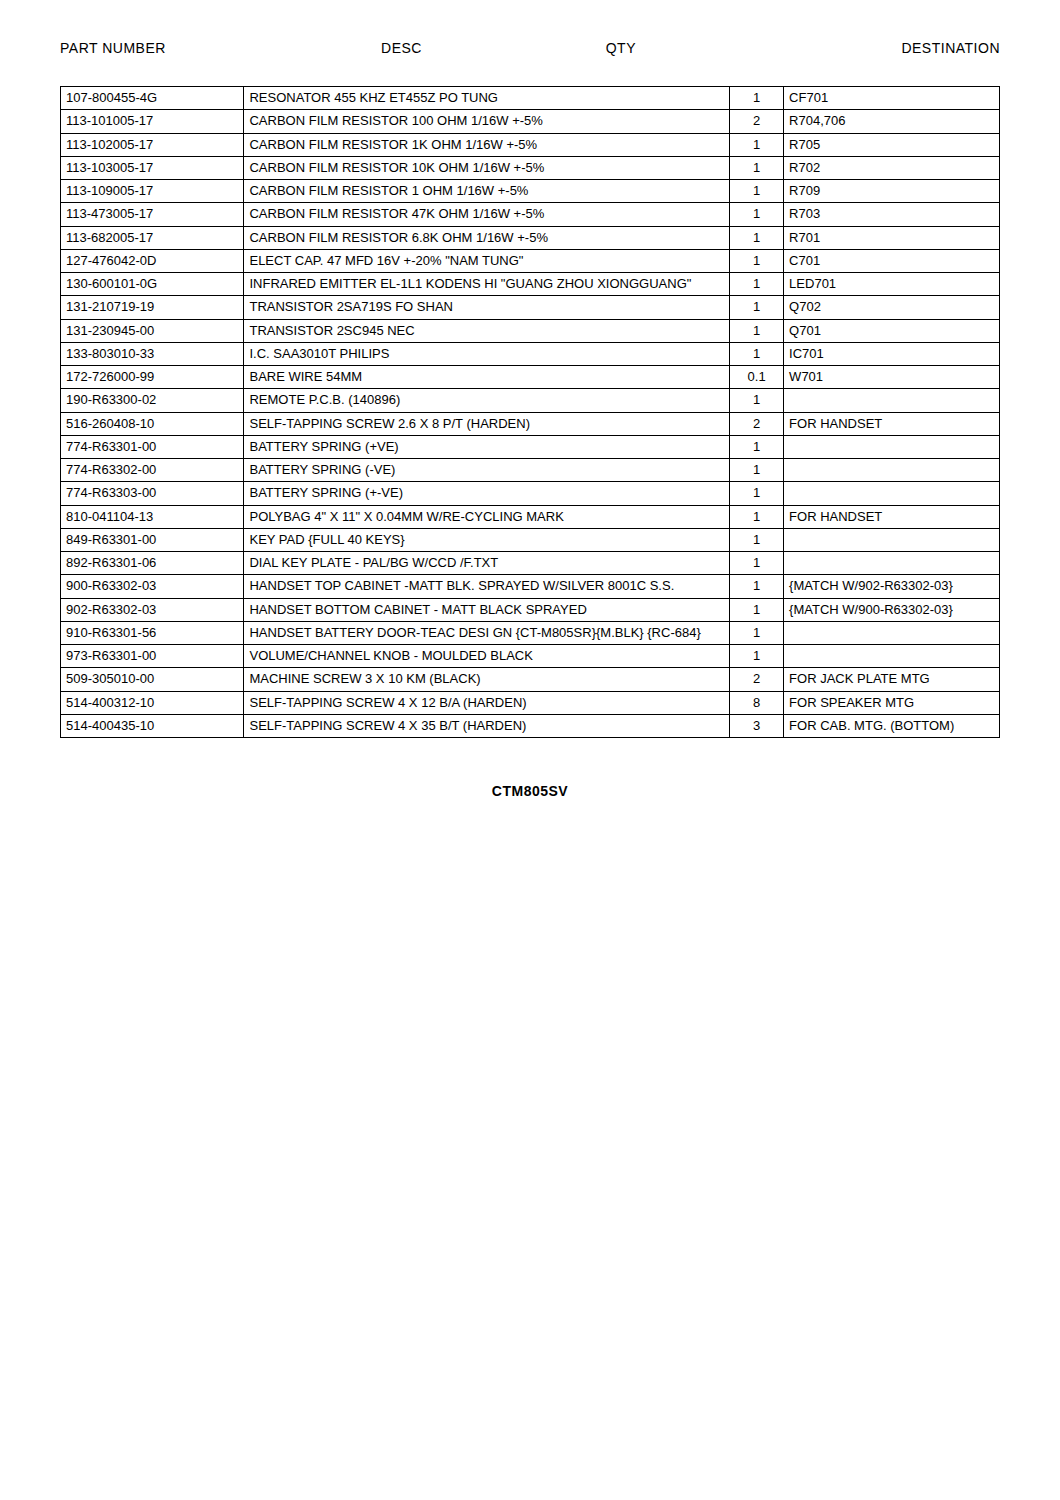PART NUMBER DESC QTY DESTINATION
| 107-800455-4G | RESONATOR 455 KHZ ET455Z PO TUNG | 1 | CF701 |
| 113-101005-17 | CARBON FILM RESISTOR 100 OHM 1/16W +-5% | 2 | R704,706 |
| 113-102005-17 | CARBON FILM RESISTOR 1K OHM 1/16W +-5% | 1 | R705 |
| 113-103005-17 | CARBON FILM RESISTOR 10K OHM 1/16W +-5% | 1 | R702 |
| 113-109005-17 | CARBON FILM RESISTOR 1 OHM 1/16W +-5% | 1 | R709 |
| 113-473005-17 | CARBON FILM RESISTOR 47K OHM 1/16W +-5% | 1 | R703 |
| 113-682005-17 | CARBON FILM RESISTOR 6.8K OHM 1/16W +-5% | 1 | R701 |
| 127-476042-0D | ELECT CAP. 47 MFD 16V +-20% "NAM TUNG" | 1 | C701 |
| 130-600101-0G | INFRARED EMITTER EL-1L1 KODENS HI "GUANG ZHOU XIONGGUANG" | 1 | LED701 |
| 131-210719-19 | TRANSISTOR 2SA719S FO SHAN | 1 | Q702 |
| 131-230945-00 | TRANSISTOR 2SC945 NEC | 1 | Q701 |
| 133-803010-33 | I.C. SAA3010T PHILIPS | 1 | IC701 |
| 172-726000-99 | BARE WIRE 54MM | 0.1 | W701 |
| 190-R63300-02 | REMOTE P.C.B. (140896) | 1 | |
| 516-260408-10 | SELF-TAPPING SCREW 2.6 X 8 P/T (HARDEN) | 2 | FOR HANDSET |
| 774-R63301-00 | BATTERY SPRING (+VE) | 1 | |
| 774-R63302-00 | BATTERY SPRING (-VE) | 1 | |
| 774-R63303-00 | BATTERY SPRING (+-VE) | 1 | |
| 810-041104-13 | POLYBAG 4" X 11" X 0.04MM W/RE-CYCLING MARK | 1 | FOR HANDSET |
| 849-R63301-00 | KEY PAD {FULL 40 KEYS} | 1 | |
| 892-R63301-06 | DIAL KEY PLATE - PAL/BG W/CCD /F.TXT | 1 | |
| 900-R63302-03 | HANDSET TOP CABINET -MATT BLK. SPRAYED W/SILVER 8001C S.S. | 1 | {MATCH W/902-R63302-03} |
| 902-R63302-03 | HANDSET BOTTOM CABINET - MATT BLACK SPRAYED | 1 | {MATCH W/900-R63302-03} |
| 910-R63301-56 | HANDSET BATTERY DOOR-TEAC DESI GN {CT-M805SR}{M.BLK} {RC-684} | 1 | |
| 973-R63301-00 | VOLUME/CHANNEL KNOB - MOULDED BLACK | 1 | |
| 509-305010-00 | MACHINE SCREW 3 X 10 KM (BLACK) | 2 | FOR JACK PLATE MTG |
| 514-400312-10 | SELF-TAPPING SCREW 4 X 12 B/A (HARDEN) | 8 | FOR SPEAKER MTG |
| 514-400435-10 | SELF-TAPPING SCREW 4 X 35 B/T (HARDEN) | 3 | FOR CAB. MTG. (BOTTOM) |
CTM805SV